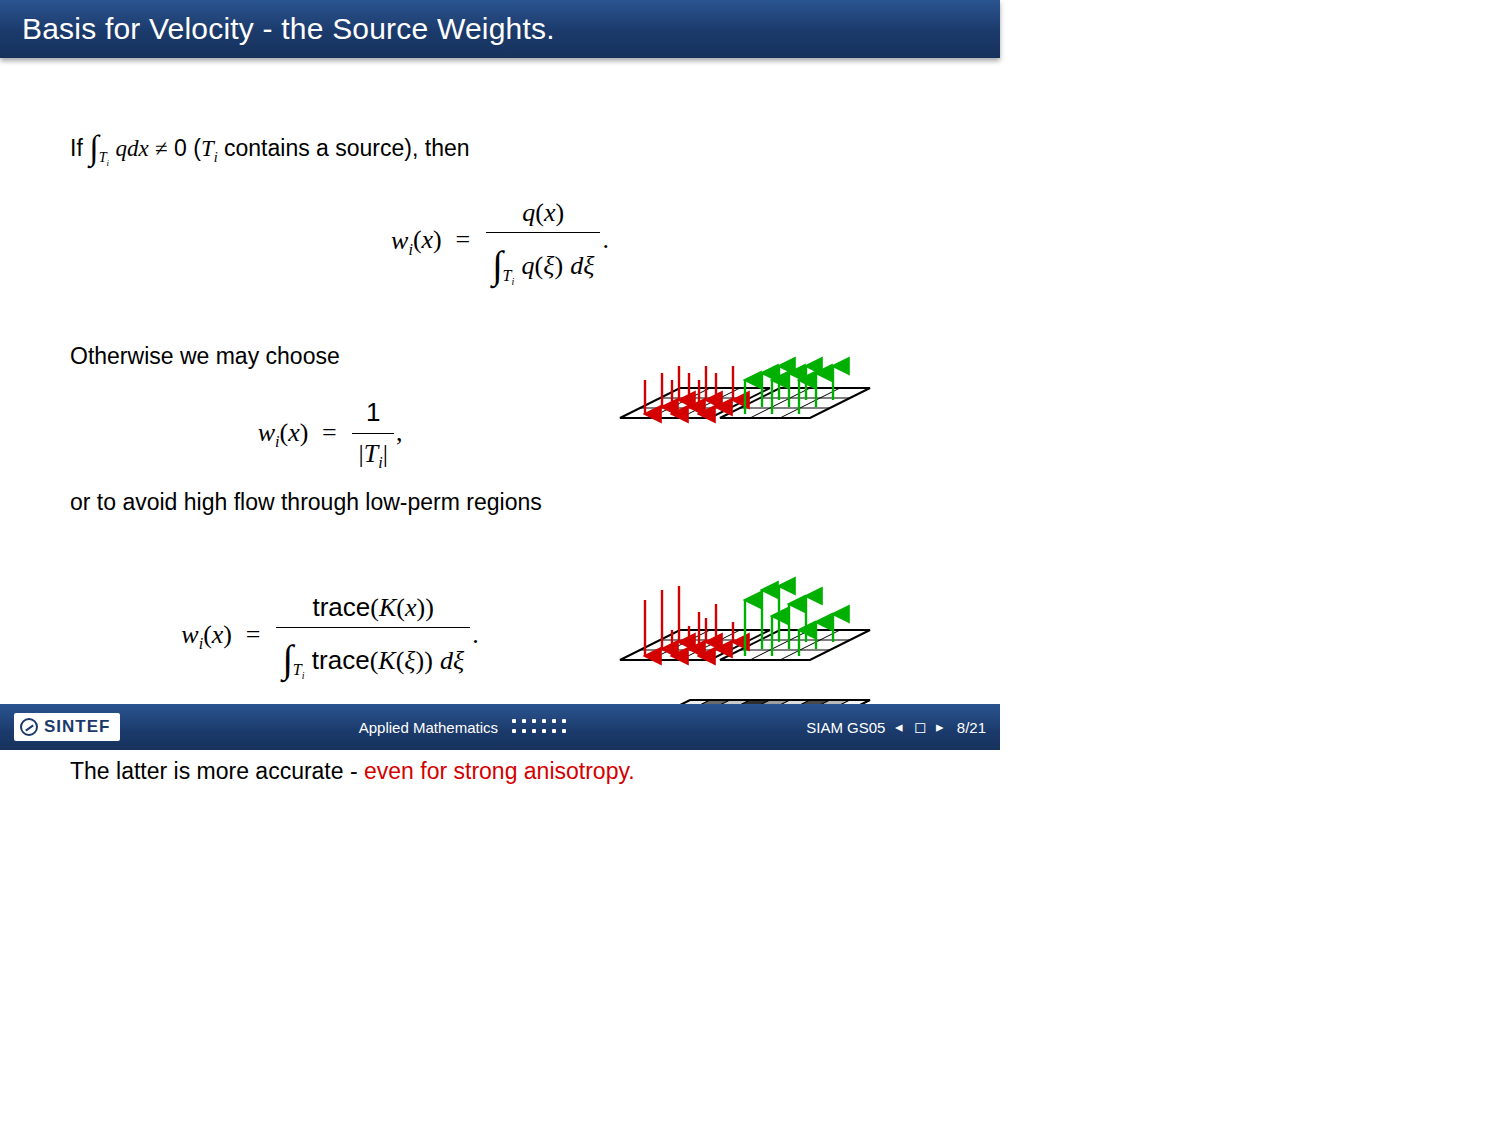Basis for Velocity - the Source Weights.
If ∫Ti qdx ≠ 0 (Ti contains a source), then
wi(x) = q(x) ∫Ti q(ξ) dξ .
Otherwise we may choose
wi(x) = 1 |Ti| ,
or to avoid high flow through low-perm regions
wi(x) = trace(K(x)) ∫Ti trace(K(ξ)) dξ .
The latter is more accurate - even for strong anisotropy.
SINTEF
Applied Mathematics
SIAM GS05 ◂ ◻ ▸ 8/21